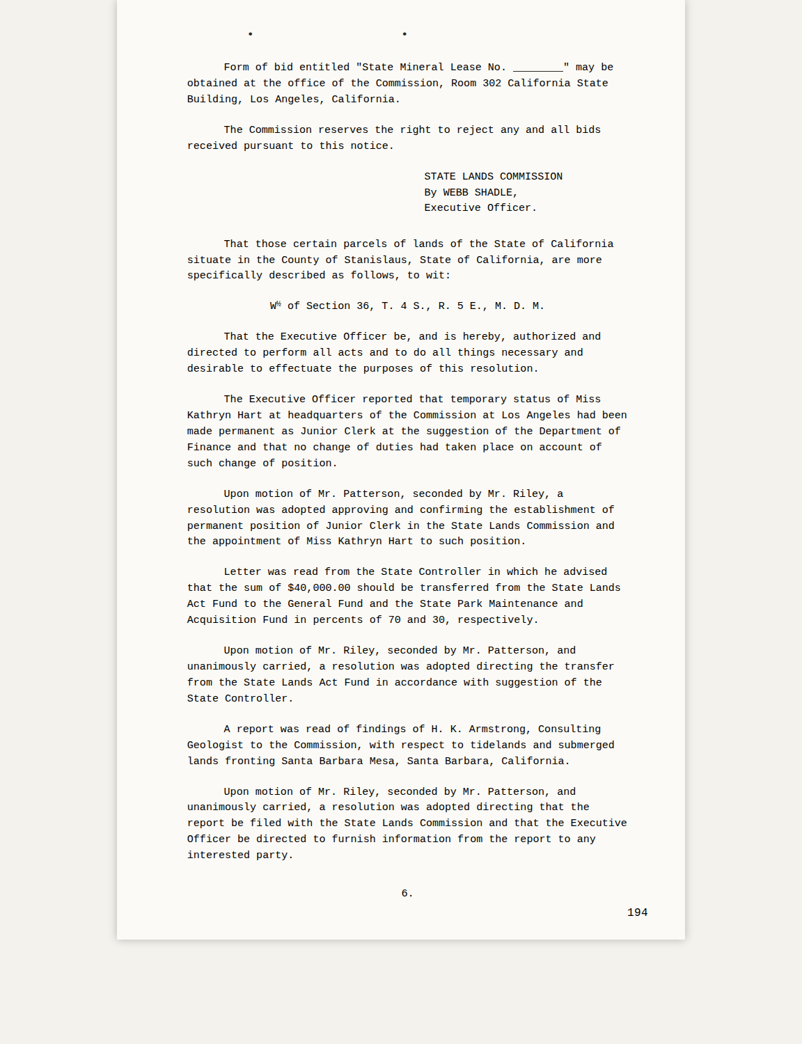••
Form of bid entitled "State Mineral Lease No. " may be obtained at the office of the Commission, Room 302 California State Building, Los Angeles, California.
The Commission reserves the right to reject any and all bids received pursuant to this notice.
STATE LANDS COMMISSION
By WEBB SHADLE,
Executive Officer.
That those certain parcels of lands of the State of California situate in the County of Stanislaus, State of California, are more specifically described as follows, to wit:
W½ of Section 36, T. 4 S., R. 5 E., M. D. M.
That the Executive Officer be, and is hereby, authorized and directed to perform all acts and to do all things necessary and desirable to effectuate the purposes of this resolution.
The Executive Officer reported that temporary status of Miss Kathryn Hart at headquarters of the Commission at Los Angeles had been made permanent as Junior Clerk at the suggestion of the Department of Finance and that no change of duties had taken place on account of such change of position.
Upon motion of Mr. Patterson, seconded by Mr. Riley, a resolution was adopted approving and confirming the establishment of permanent position of Junior Clerk in the State Lands Commission and the appointment of Miss Kathryn Hart to such position.
Letter was read from the State Controller in which he advised that the sum of $40,000.00 should be transferred from the State Lands Act Fund to the General Fund and the State Park Maintenance and Acquisition Fund in percents of 70 and 30, respectively.
Upon motion of Mr. Riley, seconded by Mr. Patterson, and unanimously carried, a resolution was adopted directing the transfer from the State Lands Act Fund in accordance with suggestion of the State Controller.
A report was read of findings of H. K. Armstrong, Consulting Geologist to the Commission, with respect to tidelands and submerged lands fronting Santa Barbara Mesa, Santa Barbara, California.
Upon motion of Mr. Riley, seconded by Mr. Patterson, and unanimously carried, a resolution was adopted directing that the report be filed with the State Lands Commission and that the Executive Officer be directed to furnish information from the report to any interested party.
6.
194